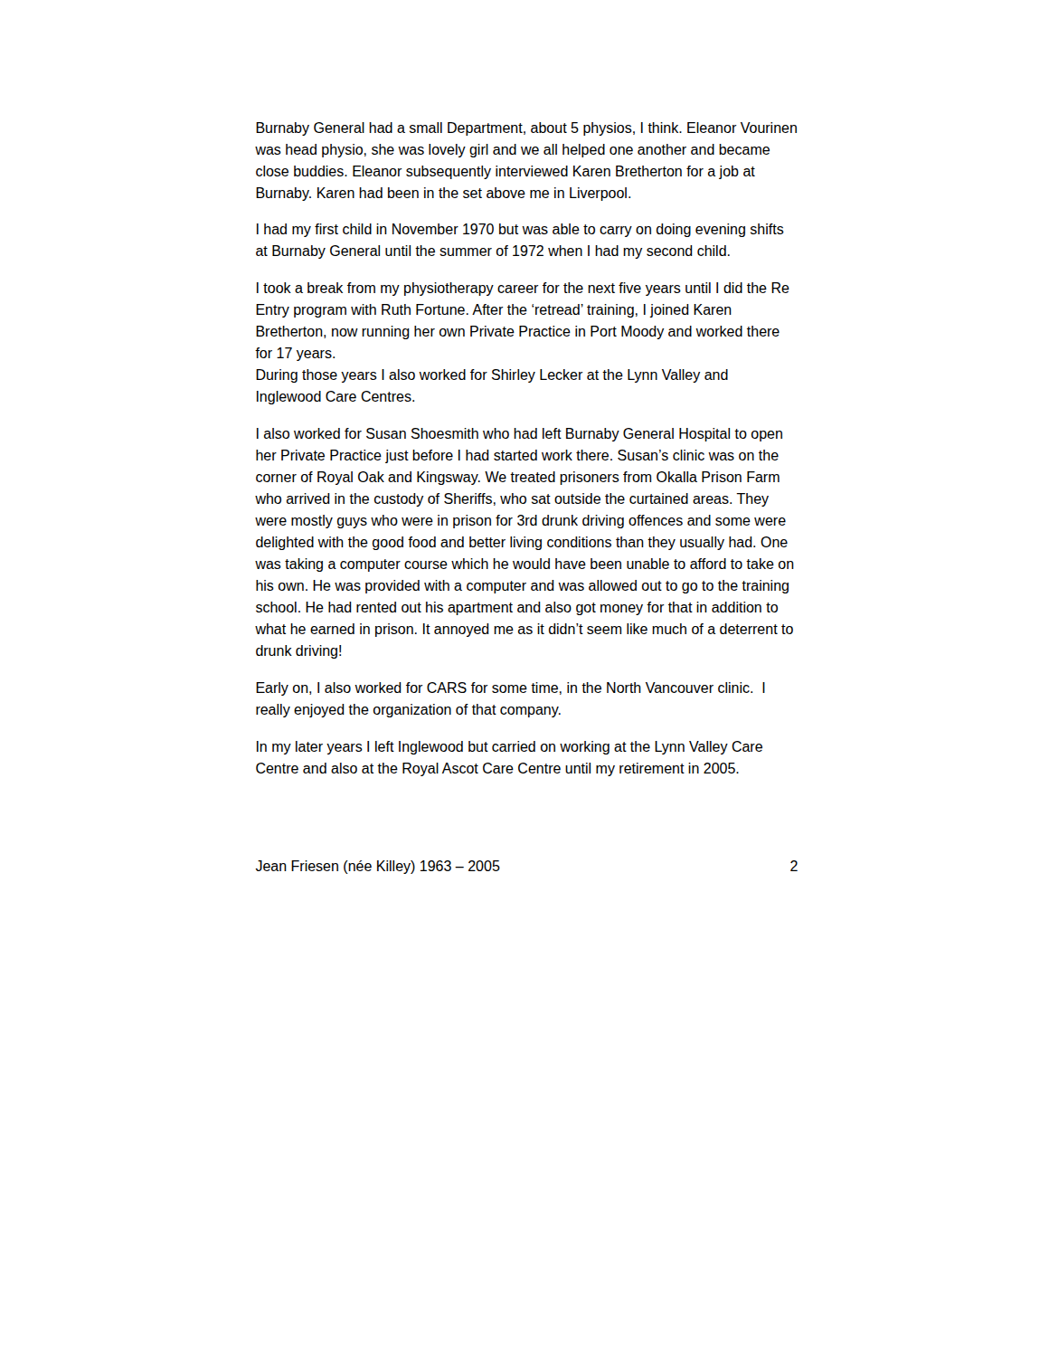Burnaby General had a small Department, about 5 physios, I think. Eleanor Vourinen was head physio, she was lovely girl and we all helped one another and became close buddies. Eleanor subsequently interviewed Karen Bretherton for a job at Burnaby. Karen had been in the set above me in Liverpool.
I had my first child in November 1970 but was able to carry on doing evening shifts at Burnaby General until the summer of 1972 when I had my second child.
I took a break from my physiotherapy career for the next five years until I did the Re Entry program with Ruth Fortune. After the ‘retread’ training, I joined Karen Bretherton, now running her own Private Practice in Port Moody and worked there for 17 years.
During those years I also worked for Shirley Lecker at the Lynn Valley and Inglewood Care Centres.
I also worked for Susan Shoesmith who had left Burnaby General Hospital to open her Private Practice just before I had started work there. Susan’s clinic was on the corner of Royal Oak and Kingsway. We treated prisoners from Okalla Prison Farm who arrived in the custody of Sheriffs, who sat outside the curtained areas. They were mostly guys who were in prison for 3rd drunk driving offences and some were delighted with the good food and better living conditions than they usually had. One was taking a computer course which he would have been unable to afford to take on his own. He was provided with a computer and was allowed out to go to the training school. He had rented out his apartment and also got money for that in addition to what he earned in prison. It annoyed me as it didn’t seem like much of a deterrent to drunk driving!
Early on, I also worked for CARS for some time, in the North Vancouver clinic. I really enjoyed the organization of that company.
In my later years I left Inglewood but carried on working at the Lynn Valley Care Centre and also at the Royal Ascot Care Centre until my retirement in 2005.
Jean Friesen (née Killey) 1963 – 2005 2